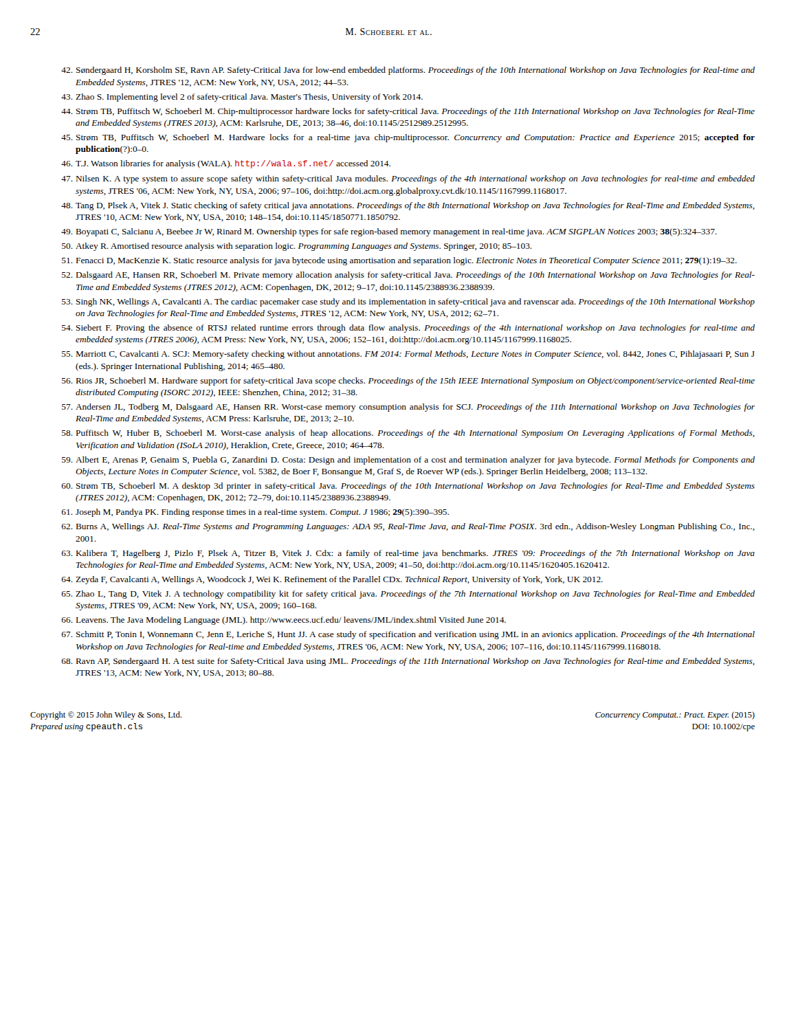22
M. Schoeberl et al.
Søndergaard H, Korsholm SE, Ravn AP. Safety-Critical Java for low-end embedded platforms. Proceedings of the 10th International Workshop on Java Technologies for Real-time and Embedded Systems, JTRES '12, ACM: New York, NY, USA, 2012; 44–53.
Zhao S. Implementing level 2 of safety-critical Java. Master's Thesis, University of York 2014.
Strøm TB, Puffitsch W, Schoeberl M. Chip-multiprocessor hardware locks for safety-critical Java. Proceedings of the 11th International Workshop on Java Technologies for Real-Time and Embedded Systems (JTRES 2013), ACM: Karlsruhe, DE, 2013; 38–46, doi:10.1145/2512989.2512995.
Strøm TB, Puffitsch W, Schoeberl M. Hardware locks for a real-time java chip-multiprocessor. Concurrency and Computation: Practice and Experience 2015; accepted for publication(?):0–0.
T.J. Watson libraries for analysis (WALA). http://wala.sf.net/ accessed 2014.
Nilsen K. A type system to assure scope safety within safety-critical Java modules. Proceedings of the 4th international workshop on Java technologies for real-time and embedded systems, JTRES '06, ACM: New York, NY, USA, 2006; 97–106, doi:http://doi.acm.org.globalproxy.cvt.dk/10.1145/1167999.1168017.
Tang D, Plsek A, Vitek J. Static checking of safety critical java annotations. Proceedings of the 8th International Workshop on Java Technologies for Real-Time and Embedded Systems, JTRES '10, ACM: New York, NY, USA, 2010; 148–154, doi:10.1145/1850771.1850792.
Boyapati C, Salcianu A, Beebee Jr W, Rinard M. Ownership types for safe region-based memory management in real-time java. ACM SIGPLAN Notices 2003; 38(5):324–337.
Atkey R. Amortised resource analysis with separation logic. Programming Languages and Systems. Springer, 2010; 85–103.
Fenacci D, MacKenzie K. Static resource analysis for java bytecode using amortisation and separation logic. Electronic Notes in Theoretical Computer Science 2011; 279(1):19–32.
Dalsgaard AE, Hansen RR, Schoeberl M. Private memory allocation analysis for safety-critical Java. Proceedings of the 10th International Workshop on Java Technologies for Real-Time and Embedded Systems (JTRES 2012), ACM: Copenhagen, DK, 2012; 9–17, doi:10.1145/2388936.2388939.
Singh NK, Wellings A, Cavalcanti A. The cardiac pacemaker case study and its implementation in safety-critical java and ravenscar ada. Proceedings of the 10th International Workshop on Java Technologies for Real-Time and Embedded Systems, JTRES '12, ACM: New York, NY, USA, 2012; 62–71.
Siebert F. Proving the absence of RTSJ related runtime errors through data flow analysis. Proceedings of the 4th international workshop on Java technologies for real-time and embedded systems (JTRES 2006), ACM Press: New York, NY, USA, 2006; 152–161, doi:http://doi.acm.org/10.1145/1167999.1168025.
Marriott C, Cavalcanti A. SCJ: Memory-safety checking without annotations. FM 2014: Formal Methods, Lecture Notes in Computer Science, vol. 8442, Jones C, Pihlajasaari P, Sun J (eds.). Springer International Publishing, 2014; 465–480.
Rios JR, Schoeberl M. Hardware support for safety-critical Java scope checks. Proceedings of the 15th IEEE International Symposium on Object/component/service-oriented Real-time distributed Computing (ISORC 2012), IEEE: Shenzhen, China, 2012; 31–38.
Andersen JL, Todberg M, Dalsgaard AE, Hansen RR. Worst-case memory consumption analysis for SCJ. Proceedings of the 11th International Workshop on Java Technologies for Real-Time and Embedded Systems, ACM Press: Karlsruhe, DE, 2013; 2–10.
Puffitsch W, Huber B, Schoeberl M. Worst-case analysis of heap allocations. Proceedings of the 4th International Symposium On Leveraging Applications of Formal Methods, Verification and Validation (ISoLA 2010), Heraklion, Crete, Greece, 2010; 464–478.
Albert E, Arenas P, Genaim S, Puebla G, Zanardini D. Costa: Design and implementation of a cost and termination analyzer for java bytecode. Formal Methods for Components and Objects, Lecture Notes in Computer Science, vol. 5382, de Boer F, Bonsangue M, Graf S, de Roever WP (eds.). Springer Berlin Heidelberg, 2008; 113–132.
Strøm TB, Schoeberl M. A desktop 3d printer in safety-critical Java. Proceedings of the 10th International Workshop on Java Technologies for Real-Time and Embedded Systems (JTRES 2012), ACM: Copenhagen, DK, 2012; 72–79, doi:10.1145/2388936.2388949.
Joseph M, Pandya PK. Finding response times in a real-time system. Comput. J 1986; 29(5):390–395.
Burns A, Wellings AJ. Real-Time Systems and Programming Languages: ADA 95, Real-Time Java, and Real-Time POSIX. 3rd edn., Addison-Wesley Longman Publishing Co., Inc., 2001.
Kalibera T, Hagelberg J, Pizlo F, Plsek A, Titzer B, Vitek J. Cdx: a family of real-time java benchmarks. JTRES '09: Proceedings of the 7th International Workshop on Java Technologies for Real-Time and Embedded Systems, ACM: New York, NY, USA, 2009; 41–50, doi:http://doi.acm.org/10.1145/1620405.1620412.
Zeyda F, Cavalcanti A, Wellings A, Woodcock J, Wei K. Refinement of the Parallel CDx. Technical Report, University of York, York, UK 2012.
Zhao L, Tang D, Vitek J. A technology compatibility kit for safety critical java. Proceedings of the 7th International Workshop on Java Technologies for Real-Time and Embedded Systems, JTRES '09, ACM: New York, NY, USA, 2009; 160–168.
Leavens. The Java Modeling Language (JML). http://www.eecs.ucf.edu/ leavens/JML/index.shtml Visited June 2014.
Schmitt P, Tonin I, Wonnemann C, Jenn E, Leriche S, Hunt JJ. A case study of specification and verification using JML in an avionics application. Proceedings of the 4th International Workshop on Java Technologies for Real-time and Embedded Systems, JTRES '06, ACM: New York, NY, USA, 2006; 107–116, doi:10.1145/1167999.1168018.
Ravn AP, Søndergaard H. A test suite for Safety-Critical Java using JML. Proceedings of the 11th International Workshop on Java Technologies for Real-time and Embedded Systems, JTRES '13, ACM: New York, NY, USA, 2013; 80–88.
Copyright © 2015 John Wiley & Sons, Ltd.
Prepared using cpeauth.cls
Concurrency Computat.: Pract. Exper. (2015)
DOI: 10.1002/cpe